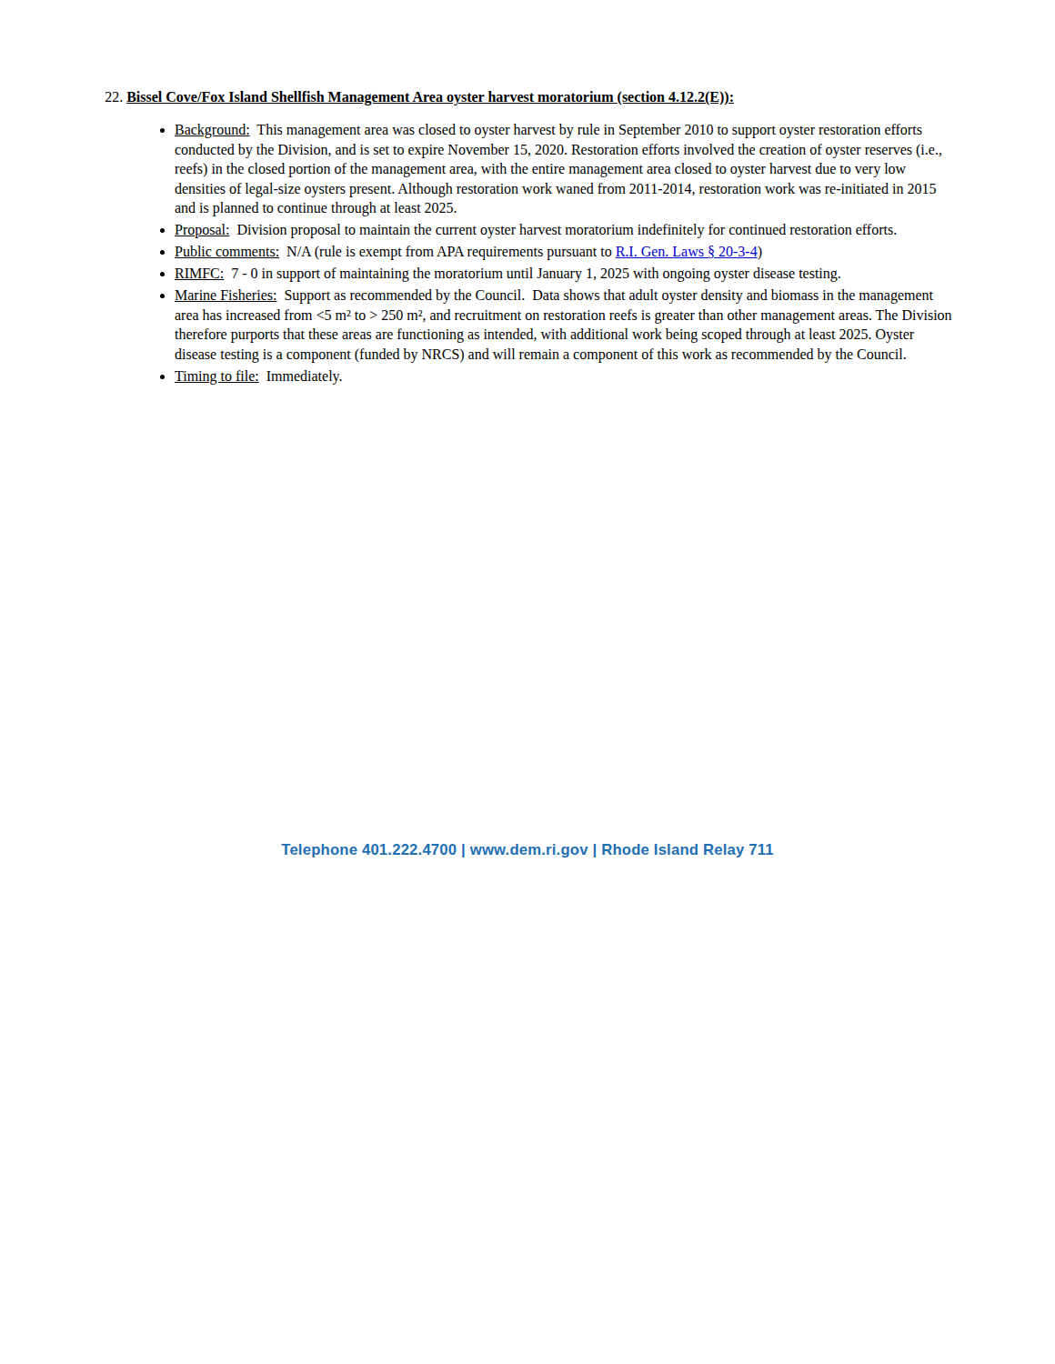Bissel Cove/Fox Island Shellfish Management Area oyster harvest moratorium (section 4.12.2(E)):
Background: This management area was closed to oyster harvest by rule in September 2010 to support oyster restoration efforts conducted by the Division, and is set to expire November 15, 2020. Restoration efforts involved the creation of oyster reserves (i.e., reefs) in the closed portion of the management area, with the entire management area closed to oyster harvest due to very low densities of legal-size oysters present. Although restoration work waned from 2011-2014, restoration work was re-initiated in 2015 and is planned to continue through at least 2025.
Proposal: Division proposal to maintain the current oyster harvest moratorium indefinitely for continued restoration efforts.
Public comments: N/A (rule is exempt from APA requirements pursuant to R.I. Gen. Laws § 20-3-4)
RIMFC: 7 - 0 in support of maintaining the moratorium until January 1, 2025 with ongoing oyster disease testing.
Marine Fisheries: Support as recommended by the Council. Data shows that adult oyster density and biomass in the management area has increased from <5 m² to > 250 m², and recruitment on restoration reefs is greater than other management areas. The Division therefore purports that these areas are functioning as intended, with additional work being scoped through at least 2025. Oyster disease testing is a component (funded by NRCS) and will remain a component of this work as recommended by the Council.
Timing to file: Immediately.
Telephone 401.222.4700 | www.dem.ri.gov | Rhode Island Relay 711